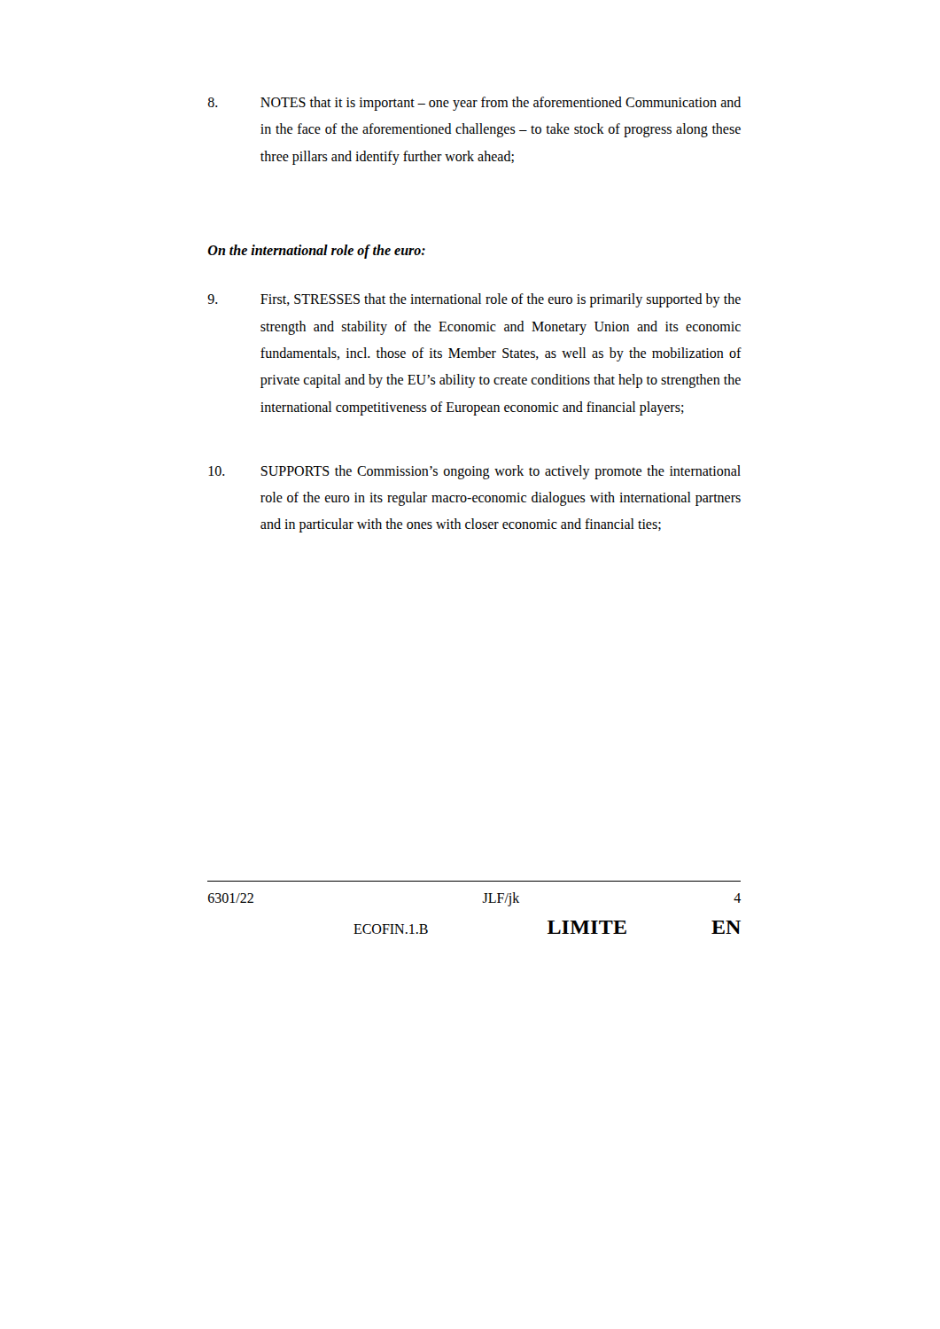8. NOTES that it is important – one year from the aforementioned Communication and in the face of the aforementioned challenges – to take stock of progress along these three pillars and identify further work ahead;
On the international role of the euro:
9. First, STRESSES that the international role of the euro is primarily supported by the strength and stability of the Economic and Monetary Union and its economic fundamentals, incl. those of its Member States, as well as by the mobilization of private capital and by the EU’s ability to create conditions that help to strengthen the international competitiveness of European economic and financial players;
10. SUPPORTS the Commission’s ongoing work to actively promote the international role of the euro in its regular macro-economic dialogues with international partners and in particular with the ones with closer economic and financial ties;
6301/22
JLF/jk
4
ECOFIN.1.B
LIMITE
EN